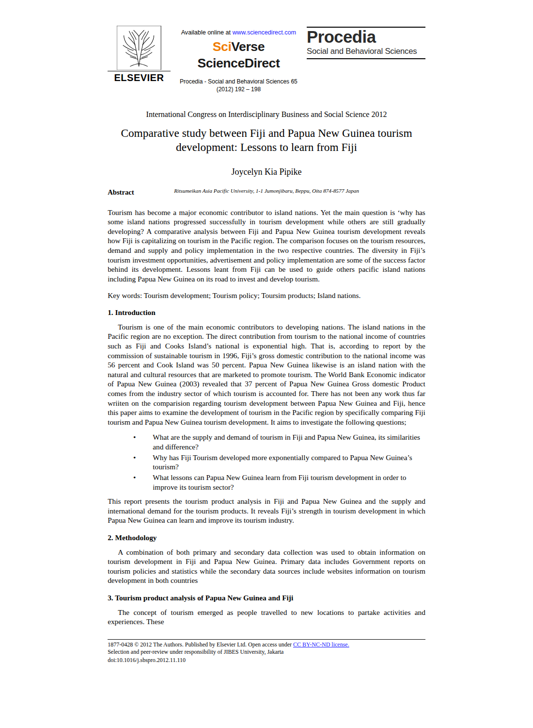ELSEVIER
Available online at www.sciencedirect.com
Sci Verse ScienceDirect
Procedia - Social and Behavioral Sciences 65 (2012) 192 – 198
Procedia
Social and Behavioral Sciences
International Congress on Interdisciplinary Business and Social Science 2012
Comparative study between Fiji and Papua New Guinea tourism
development: Lessons to learn from Fiji
Joycelyn Kia Pipike
Ritsumeikan Asia Pacific University, 1-1 Jumonjibaru, Beppu, Oita 874-8577 Japan
Abstract
Tourism has become a major economic contributor to island nations. Yet the main question is ‘why has some island nations progressed successfully in tourism development while others are still gradually developing? A comparative analysis between Fiji and Papua New Guinea tourism development reveals how Fiji is capitalizing on tourism in the Pacific region. The comparison focuses on the tourism resources, demand and supply and policy implementation in the two respective countries. The diversity in Fiji’s tourism investment opportunities, advertisement and policy implementation are some of the success factor behind its development. Lessons leant from Fiji can be used to guide others pacific island nations including Papua New Guinea on its road to invest and develop tourism.
Key words: Tourism development; Tourism policy; Toursim products; Island nations.
1. Introduction
Tourism is one of the main economic contributors to developing nations. The island nations in the Pacific region are no exception. The direct contribution from tourism to the national income of countries such as Fiji and Cooks Island’s national is exponential high. That is, according to report by the commission of sustainable tourism in 1996, Fiji’s gross domestic contribution to the national income was 56 percent and Cook Island was 50 percent. Papua New Guinea likewise is an island nation with the natural and cultural resources that are marketed to promote tourism. The World Bank Economic indicator of Papua New Guinea (2003) revealed that 37 percent of Papua New Guinea Gross domestic Product comes from the industry sector of which tourism is accounted for. There has not been any work thus far wriiten on the comparision regarding tourism development between Papua New Guinea and Fiji, hence this paper aims to examine the development of tourism in the Pacific region by specifically comparing Fiji tourism and Papua New Guinea tourism development. It aims to investigate the following questions;
What are the supply and demand of tourism in Fiji and Papua New Guinea, its similarities and difference?
Why has Fiji Tourism developed more exponentially compared to Papua New Guinea’s tourism?
What lessons can Papua New Guinea learn from Fiji tourism development in order to improve its tourism sector?
This report presents the tourism product analysis in Fiji and Papua New Guinea and the supply and international demand for the tourism products. It reveals Fiji’s strength in tourism development in which Papua New Guinea can learn and improve its tourism industry.
2. Methodology
A combination of both primary and secondary data collection was used to obtain information on tourism development in Fiji and Papua New Guinea. Primary data includes Government reports on tourism policies and statistics while the secondary data sources include websites information on tourism development in both countries
3. Tourism product analysis of Papua New Guinea and Fiji
The concept of tourism emerged as people travelled to new locations to partake activities and experiences. These
1877-0428 © 2012 The Authors. Published by Elsevier Ltd. Open access under CC BY-NC-ND license.
Selection and peer-review under responsibility of JIBES University, Jakarta
doi:10.1016/j.sbspro.2012.11.110